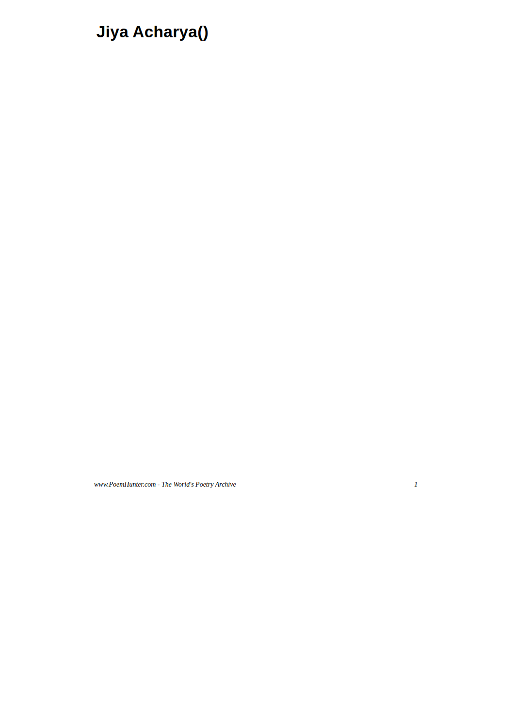Jiya Acharya()
www.PoemHunter.com - The World's Poetry Archive 1